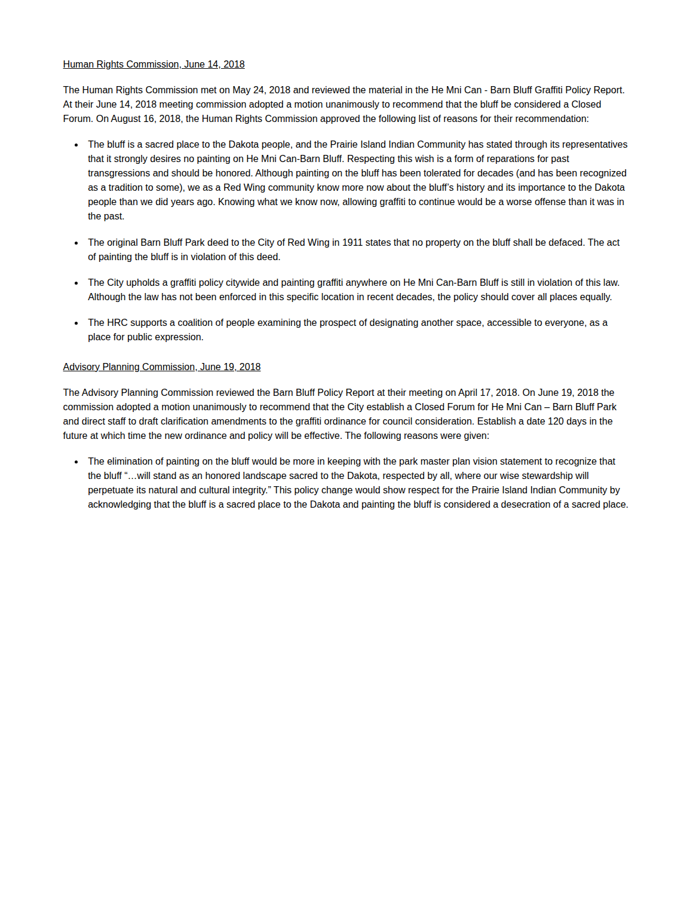Human Rights Commission, June 14, 2018
The Human Rights Commission met on May 24, 2018 and reviewed the material in the He Mni Can - Barn Bluff Graffiti Policy Report. At their June 14, 2018 meeting commission adopted a motion unanimously to recommend that the bluff be considered a Closed Forum. On August 16, 2018, the Human Rights Commission approved the following list of reasons for their recommendation:
The bluff is a sacred place to the Dakota people, and the Prairie Island Indian Community has stated through its representatives that it strongly desires no painting on He Mni Can-Barn Bluff. Respecting this wish is a form of reparations for past transgressions and should be honored. Although painting on the bluff has been tolerated for decades (and has been recognized as a tradition to some), we as a Red Wing community know more now about the bluff’s history and its importance to the Dakota people than we did years ago. Knowing what we know now, allowing graffiti to continue would be a worse offense than it was in the past.
The original Barn Bluff Park deed to the City of Red Wing in 1911 states that no property on the bluff shall be defaced. The act of painting the bluff is in violation of this deed.
The City upholds a graffiti policy citywide and painting graffiti anywhere on He Mni Can-Barn Bluff is still in violation of this law. Although the law has not been enforced in this specific location in recent decades, the policy should cover all places equally.
The HRC supports a coalition of people examining the prospect of designating another space, accessible to everyone, as a place for public expression.
Advisory Planning Commission, June 19, 2018
The Advisory Planning Commission reviewed the Barn Bluff Policy Report at their meeting on April 17, 2018. On June 19, 2018 the commission adopted a motion unanimously to recommend that the City establish a Closed Forum for He Mni Can – Barn Bluff Park and direct staff to draft clarification amendments to the graffiti ordinance for council consideration. Establish a date 120 days in the future at which time the new ordinance and policy will be effective. The following reasons were given:
The elimination of painting on the bluff would be more in keeping with the park master plan vision statement to recognize that the bluff “…will stand as an honored landscape sacred to the Dakota, respected by all, where our wise stewardship will perpetuate its natural and cultural integrity.” This policy change would show respect for the Prairie Island Indian Community by acknowledging that the bluff is a sacred place to the Dakota and painting the bluff is considered a desecration of a sacred place.